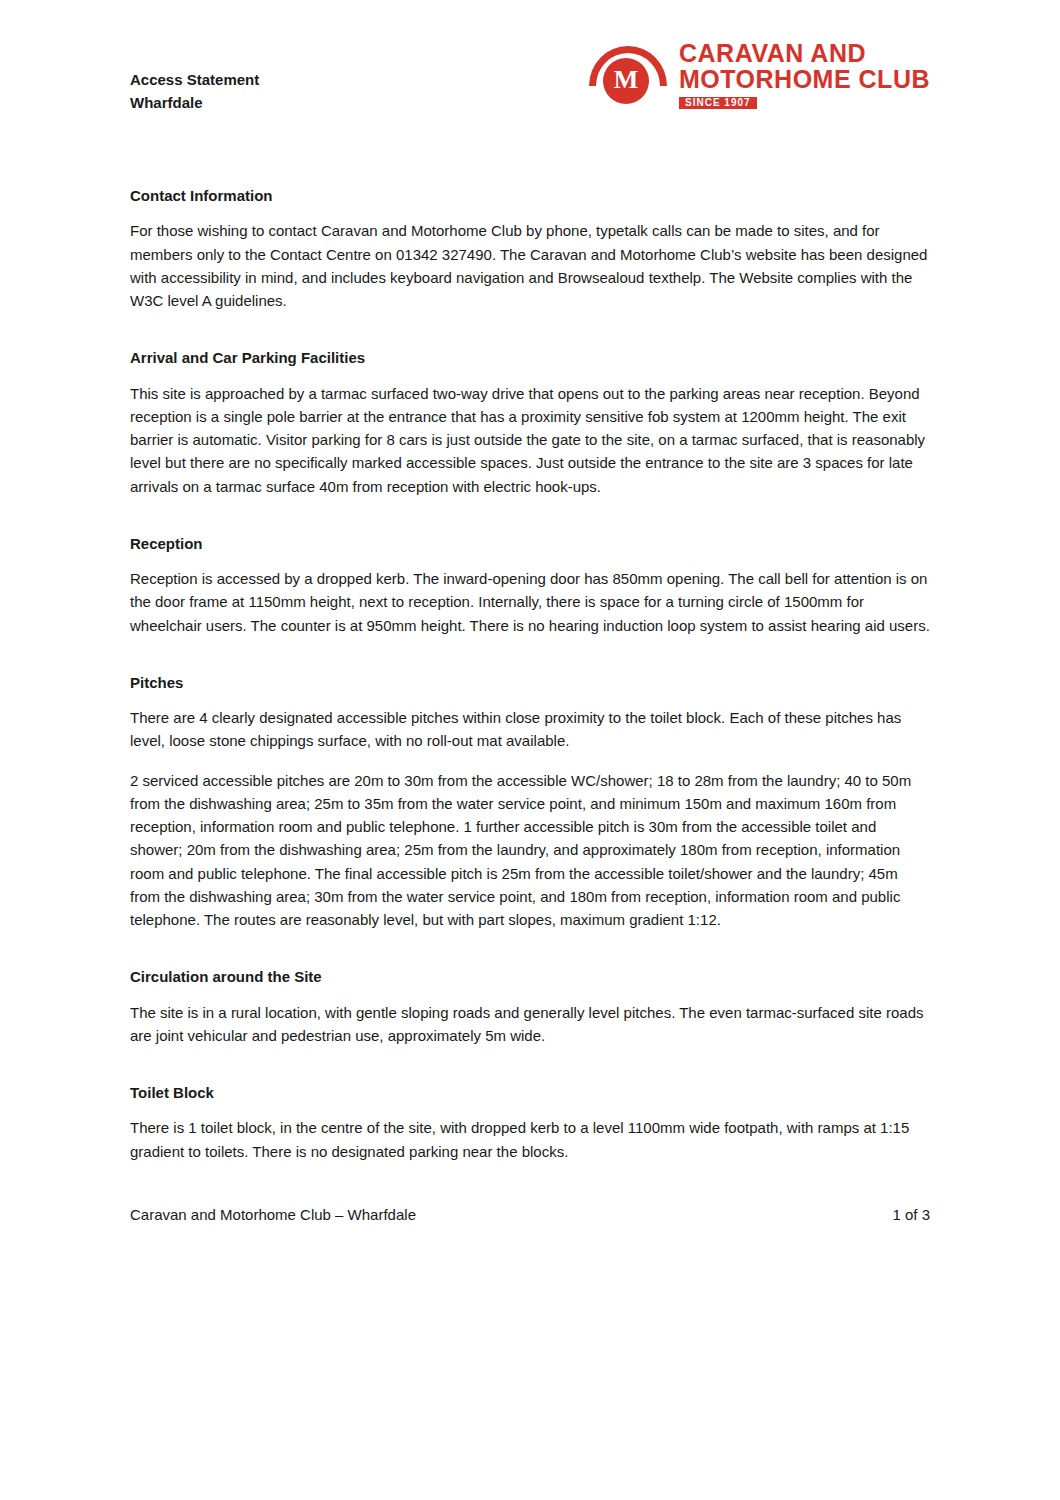CARAVAN AND MOTORHOME CLUB SINCE 1907
Access Statement
Wharfdale
Contact Information
For those wishing to contact Caravan and Motorhome Club by phone, typetalk calls can be made to sites, and for members only to the Contact Centre on 01342 327490. The Caravan and Motorhome Club’s website has been designed with accessibility in mind, and includes keyboard navigation and Browsealoud texthelp. The Website complies with the W3C level A guidelines.
Arrival and Car Parking Facilities
This site is approached by a tarmac surfaced two-way drive that opens out to the parking areas near reception. Beyond reception is a single pole barrier at the entrance that has a proximity sensitive fob system at 1200mm height. The exit barrier is automatic. Visitor parking for 8 cars is just outside the gate to the site, on a tarmac surfaced, that is reasonably level but there are no specifically marked accessible spaces. Just outside the entrance to the site are 3 spaces for late arrivals on a tarmac surface 40m from reception with electric hook-ups.
Reception
Reception is accessed by a dropped kerb. The inward-opening door has 850mm opening. The call bell for attention is on the door frame at 1150mm height, next to reception. Internally, there is space for a turning circle of 1500mm for wheelchair users. The counter is at 950mm height. There is no hearing induction loop system to assist hearing aid users.
Pitches
There are 4 clearly designated accessible pitches within close proximity to the toilet block. Each of these pitches has level, loose stone chippings surface, with no roll-out mat available.
2 serviced accessible pitches are 20m to 30m from the accessible WC/shower; 18 to 28m from the laundry; 40 to 50m from the dishwashing area; 25m to 35m from the water service point, and minimum 150m and maximum 160m from reception, information room and public telephone. 1 further accessible pitch is 30m from the accessible toilet and shower; 20m from the dishwashing area; 25m from the laundry, and approximately 180m from reception, information room and public telephone. The final accessible pitch is 25m from the accessible toilet/shower and the laundry; 45m from the dishwashing area; 30m from the water service point, and 180m from reception, information room and public telephone. The routes are reasonably level, but with part slopes, maximum gradient 1:12.
Circulation around the Site
The site is in a rural location, with gentle sloping roads and generally level pitches. The even tarmac-surfaced site roads are joint vehicular and pedestrian use, approximately 5m wide.
Toilet Block
There is 1 toilet block, in the centre of the site, with dropped kerb to a level 1100mm wide footpath, with ramps at 1:15 gradient to toilets. There is no designated parking near the blocks.
Caravan and Motorhome Club – Wharfdale 1 of 3